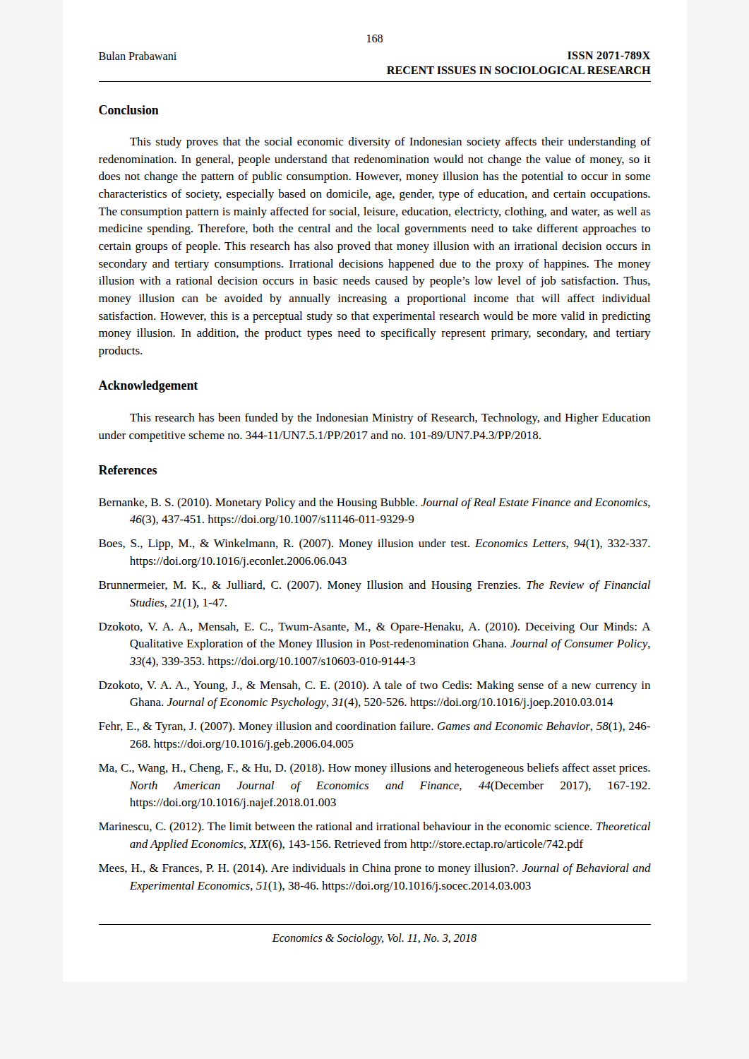168
Bulan Prabawani
ISSN 2071-789X
Recent Issues in Sociological Research
Conclusion
This study proves that the social economic diversity of Indonesian society affects their understanding of redenomination. In general, people understand that redenomination would not change the value of money, so it does not change the pattern of public consumption. However, money illusion has the potential to occur in some characteristics of society, especially based on domicile, age, gender, type of education, and certain occupations. The consumption pattern is mainly affected for social, leisure, education, electricty, clothing, and water, as well as medicine spending. Therefore, both the central and the local governments need to take different approaches to certain groups of people. This research has also proved that money illusion with an irrational decision occurs in secondary and tertiary consumptions. Irrational decisions happened due to the proxy of happines. The money illusion with a rational decision occurs in basic needs caused by people’s low level of job satisfaction. Thus, money illusion can be avoided by annually increasing a proportional income that will affect individual satisfaction. However, this is a perceptual study so that experimental research would be more valid in predicting money illusion. In addition, the product types need to specifically represent primary, secondary, and tertiary products.
Acknowledgement
This research has been funded by the Indonesian Ministry of Research, Technology, and Higher Education under competitive scheme no. 344-11/UN7.5.1/PP/2017 and no. 101-89/UN7.P4.3/PP/2018.
References
Bernanke, B. S. (2010). Monetary Policy and the Housing Bubble. Journal of Real Estate Finance and Economics, 46(3), 437-451. https://doi.org/10.1007/s11146-011-9329-9
Boes, S., Lipp, M., & Winkelmann, R. (2007). Money illusion under test. Economics Letters, 94(1), 332-337. https://doi.org/10.1016/j.econlet.2006.06.043
Brunnermeier, M. K., & Julliard, C. (2007). Money Illusion and Housing Frenzies. The Review of Financial Studies, 21(1), 1-47.
Dzokoto, V. A. A., Mensah, E. C., Twum-Asante, M., & Opare-Henaku, A. (2010). Deceiving Our Minds: A Qualitative Exploration of the Money Illusion in Post-redenomination Ghana. Journal of Consumer Policy, 33(4), 339-353. https://doi.org/10.1007/s10603-010-9144-3
Dzokoto, V. A. A., Young, J., & Mensah, C. E. (2010). A tale of two Cedis: Making sense of a new currency in Ghana. Journal of Economic Psychology, 31(4), 520-526. https://doi.org/10.1016/j.joep.2010.03.014
Fehr, E., & Tyran, J. (2007). Money illusion and coordination failure. Games and Economic Behavior, 58(1), 246-268. https://doi.org/10.1016/j.geb.2006.04.005
Ma, C., Wang, H., Cheng, F., & Hu, D. (2018). How money illusions and heterogeneous beliefs affect asset prices. North American Journal of Economics and Finance, 44(December 2017), 167-192. https://doi.org/10.1016/j.najef.2018.01.003
Marinescu, C. (2012). The limit between the rational and irrational behaviour in the economic science. Theoretical and Applied Economics, XIX(6), 143-156. Retrieved from http://store.ectap.ro/articole/742.pdf
Mees, H., & Frances, P. H. (2014). Are individuals in China prone to money illusion?. Journal of Behavioral and Experimental Economics, 51(1), 38-46. https://doi.org/10.1016/j.socec.2014.03.003
Economics & Sociology, Vol. 11, No. 3, 2018